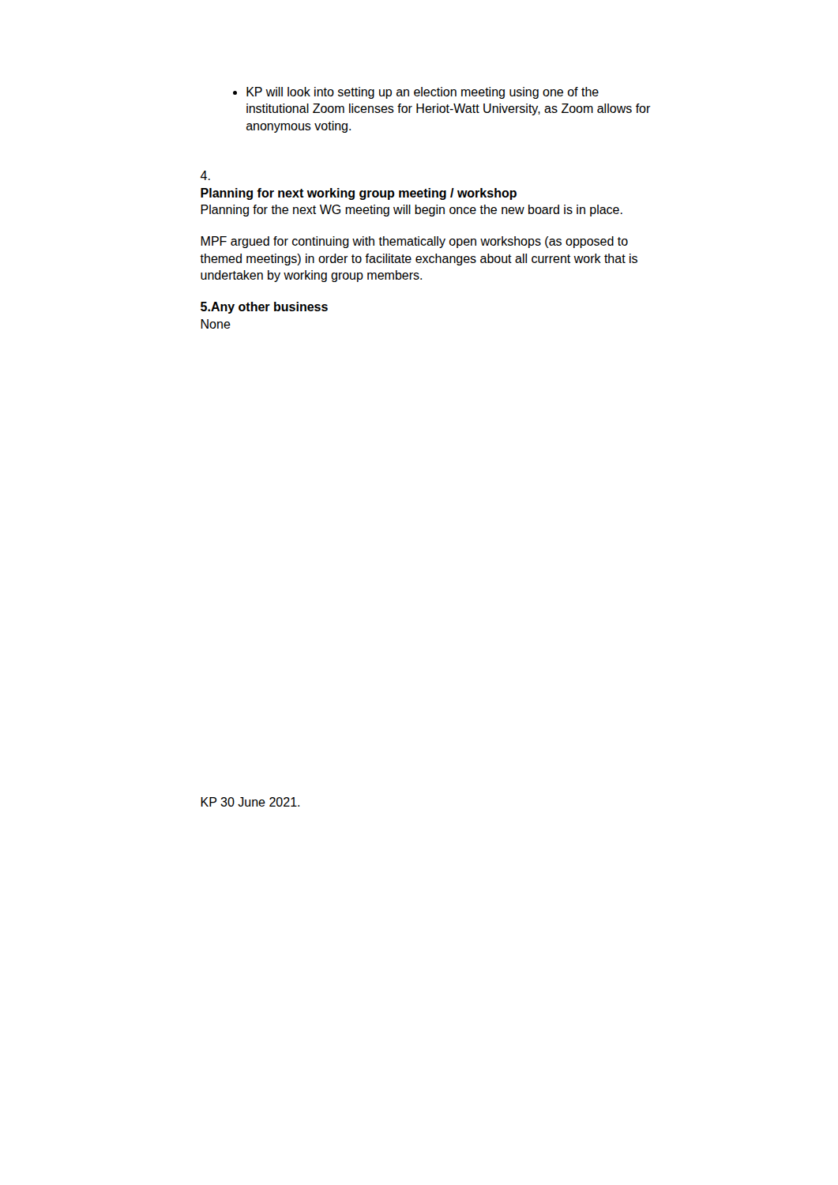KP will look into setting up an election meeting using one of the institutional Zoom licenses for Heriot-Watt University, as Zoom allows for anonymous voting.
4.
Planning for next working group meeting / workshop
Planning for the next WG meeting will begin once the new board is in place.
MPF argued for continuing with thematically open workshops (as opposed to themed meetings) in order to facilitate exchanges about all current work that is undertaken by working group members.
5.Any other business
None
KP 30 June 2021.